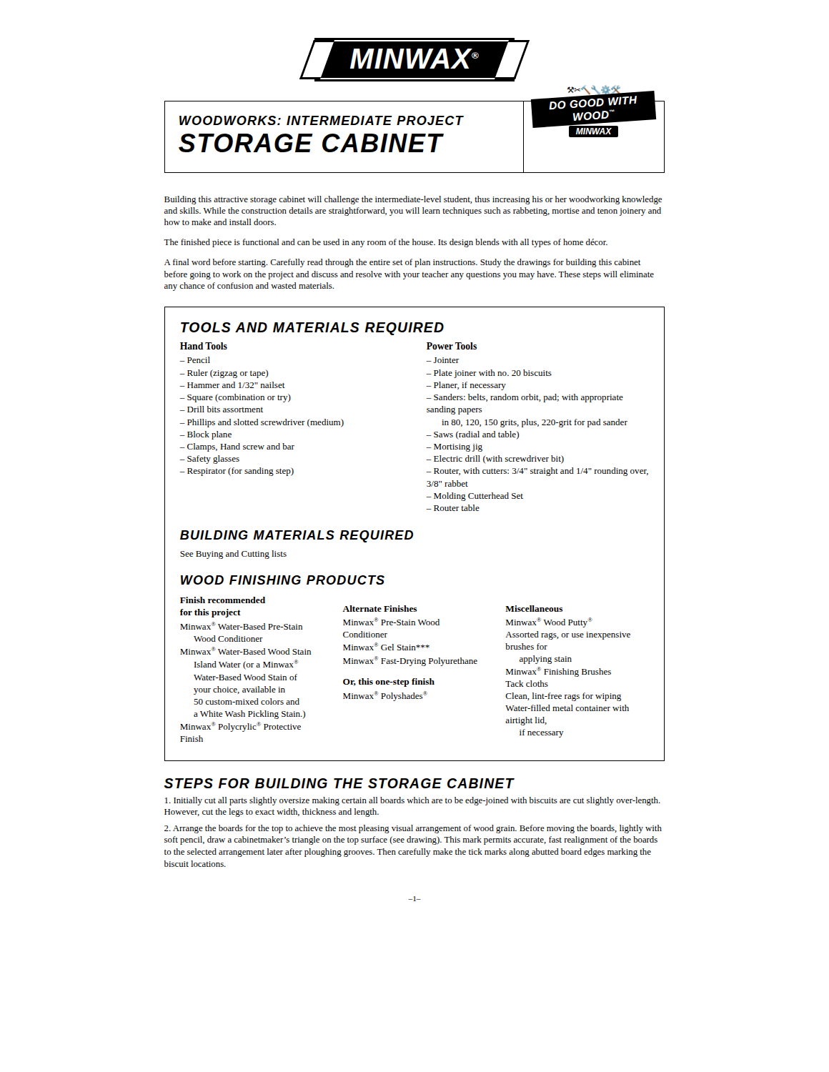MINWAX®
WOODWORKS: INTERMEDIATE PROJECT
STORAGE CABINET
⚒✂🔨🔧⚙️🛠️
DO GOOD WITH WOOD™ MINWAX
Building this attractive storage cabinet will challenge the intermediate-level student, thus increasing his or her woodworking knowledge and skills. While the construction details are straightforward, you will learn techniques such as rabbeting, mortise and tenon joinery and how to make and install doors.
The finished piece is functional and can be used in any room of the house. Its design blends with all types of home décor.
A final word before starting. Carefully read through the entire set of plan instructions. Study the drawings for building this cabinet before going to work on the project and discuss and resolve with your teacher any questions you may have. These steps will eliminate any chance of confusion and wasted materials.
TOOLS AND MATERIALS REQUIRED
Hand Tools
– Pencil
– Ruler (zigzag or tape)
– Hammer and 1/32" nailset
– Square (combination or try)
– Drill bits assortment
– Phillips and slotted screwdriver (medium)
– Block plane
– Clamps, Hand screw and bar
– Safety glasses
– Respirator (for sanding step)
Power Tools
– Jointer
– Plate joiner with no. 20 biscuits
– Planer, if necessary
– Sanders: belts, random orbit, pad; with appropriate sanding papers
in 80, 120, 150 grits, plus, 220-grit for pad sander
– Saws (radial and table)
– Mortising jig
– Electric drill (with screwdriver bit)
– Router, with cutters: 3/4" straight and 1/4" rounding over, 3/8" rabbet
– Molding Cutterhead Set
– Router table
BUILDING MATERIALS REQUIRED
See Buying and Cutting lists
WOOD FINISHING PRODUCTS
Finish recommended
for this project
Minwax® Water-Based Pre-Stain Wood Conditioner
Minwax® Water-Based Wood Stain Island Water (or a Minwax® Water-Based Wood Stain of your choice, available in 50 custom-mixed colors and a White Wash Pickling Stain.)
Minwax® Polycrylic® Protective Finish
Alternate Finishes
Minwax® Pre-Stain Wood Conditioner
Minwax® Gel Stain***
Minwax® Fast-Drying Polyurethane
Or, this one-step finish
Minwax® Polyshades®
Miscellaneous
Minwax® Wood Putty®
Assorted rags, or use inexpensive brushes for applying stain
Minwax® Finishing Brushes
Tack cloths
Clean, lint-free rags for wiping
Water-filled metal container with airtight lid, if necessary
STEPS FOR BUILDING THE STORAGE CABINET
1. Initially cut all parts slightly oversize making certain all boards which are to be edge-joined with biscuits are cut slightly over-length. However, cut the legs to exact width, thickness and length.
2. Arrange the boards for the top to achieve the most pleasing visual arrangement of wood grain. Before moving the boards, lightly with soft pencil, draw a cabinetmaker’s triangle on the top surface (see drawing). This mark permits accurate, fast realignment of the boards to the selected arrangement later after ploughing grooves. Then carefully make the tick marks along abutted board edges marking the biscuit locations.
–1–